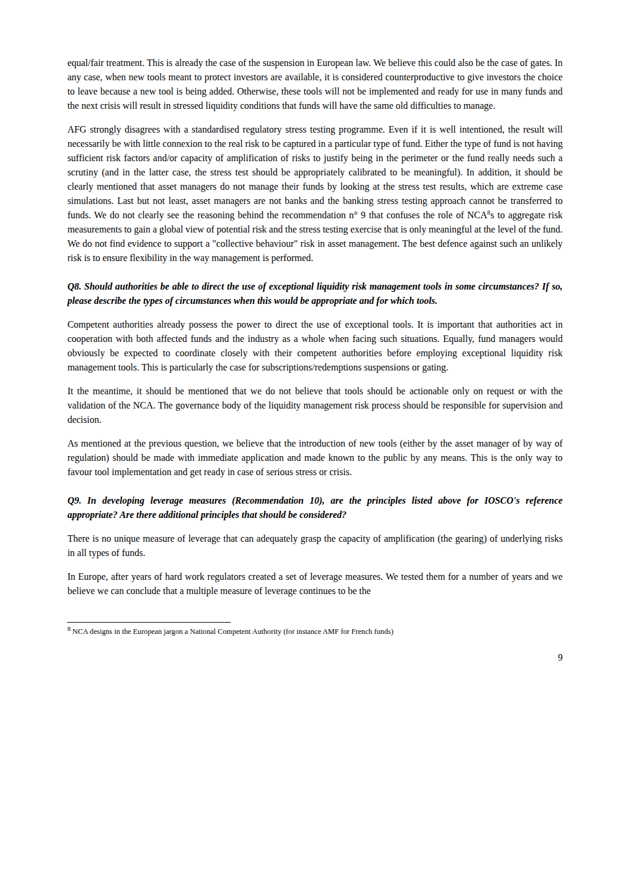equal/fair treatment. This is already the case of the suspension in European law. We believe this could also be the case of gates. In any case, when new tools meant to protect investors are available, it is considered counterproductive to give investors the choice to leave because a new tool is being added. Otherwise, these tools will not be implemented and ready for use in many funds and the next crisis will result in stressed liquidity conditions that funds will have the same old difficulties to manage.
AFG strongly disagrees with a standardised regulatory stress testing programme. Even if it is well intentioned, the result will necessarily be with little connexion to the real risk to be captured in a particular type of fund. Either the type of fund is not having sufficient risk factors and/or capacity of amplification of risks to justify being in the perimeter or the fund really needs such a scrutiny (and in the latter case, the stress test should be appropriately calibrated to be meaningful). In addition, it should be clearly mentioned that asset managers do not manage their funds by looking at the stress test results, which are extreme case simulations. Last but not least, asset managers are not banks and the banking stress testing approach cannot be transferred to funds. We do not clearly see the reasoning behind the recommendation n° 9 that confuses the role of NCA8s to aggregate risk measurements to gain a global view of potential risk and the stress testing exercise that is only meaningful at the level of the fund. We do not find evidence to support a "collective behaviour" risk in asset management. The best defence against such an unlikely risk is to ensure flexibility in the way management is performed.
Q8. Should authorities be able to direct the use of exceptional liquidity risk management tools in some circumstances? If so, please describe the types of circumstances when this would be appropriate and for which tools.
Competent authorities already possess the power to direct the use of exceptional tools. It is important that authorities act in cooperation with both affected funds and the industry as a whole when facing such situations. Equally, fund managers would obviously be expected to coordinate closely with their competent authorities before employing exceptional liquidity risk management tools. This is particularly the case for subscriptions/redemptions suspensions or gating.
It the meantime, it should be mentioned that we do not believe that tools should be actionable only on request or with the validation of the NCA. The governance body of the liquidity management risk process should be responsible for supervision and decision.
As mentioned at the previous question, we believe that the introduction of new tools (either by the asset manager of by way of regulation) should be made with immediate application and made known to the public by any means. This is the only way to favour tool implementation and get ready in case of serious stress or crisis.
Q9. In developing leverage measures (Recommendation 10), are the principles listed above for IOSCO's reference appropriate? Are there additional principles that should be considered?
There is no unique measure of leverage that can adequately grasp the capacity of amplification (the gearing) of underlying risks in all types of funds.
In Europe, after years of hard work regulators created a set of leverage measures. We tested them for a number of years and we believe we can conclude that a multiple measure of leverage continues to be the
8 NCA designs in the European jargon a National Competent Authority (for instance AMF for French funds)
9